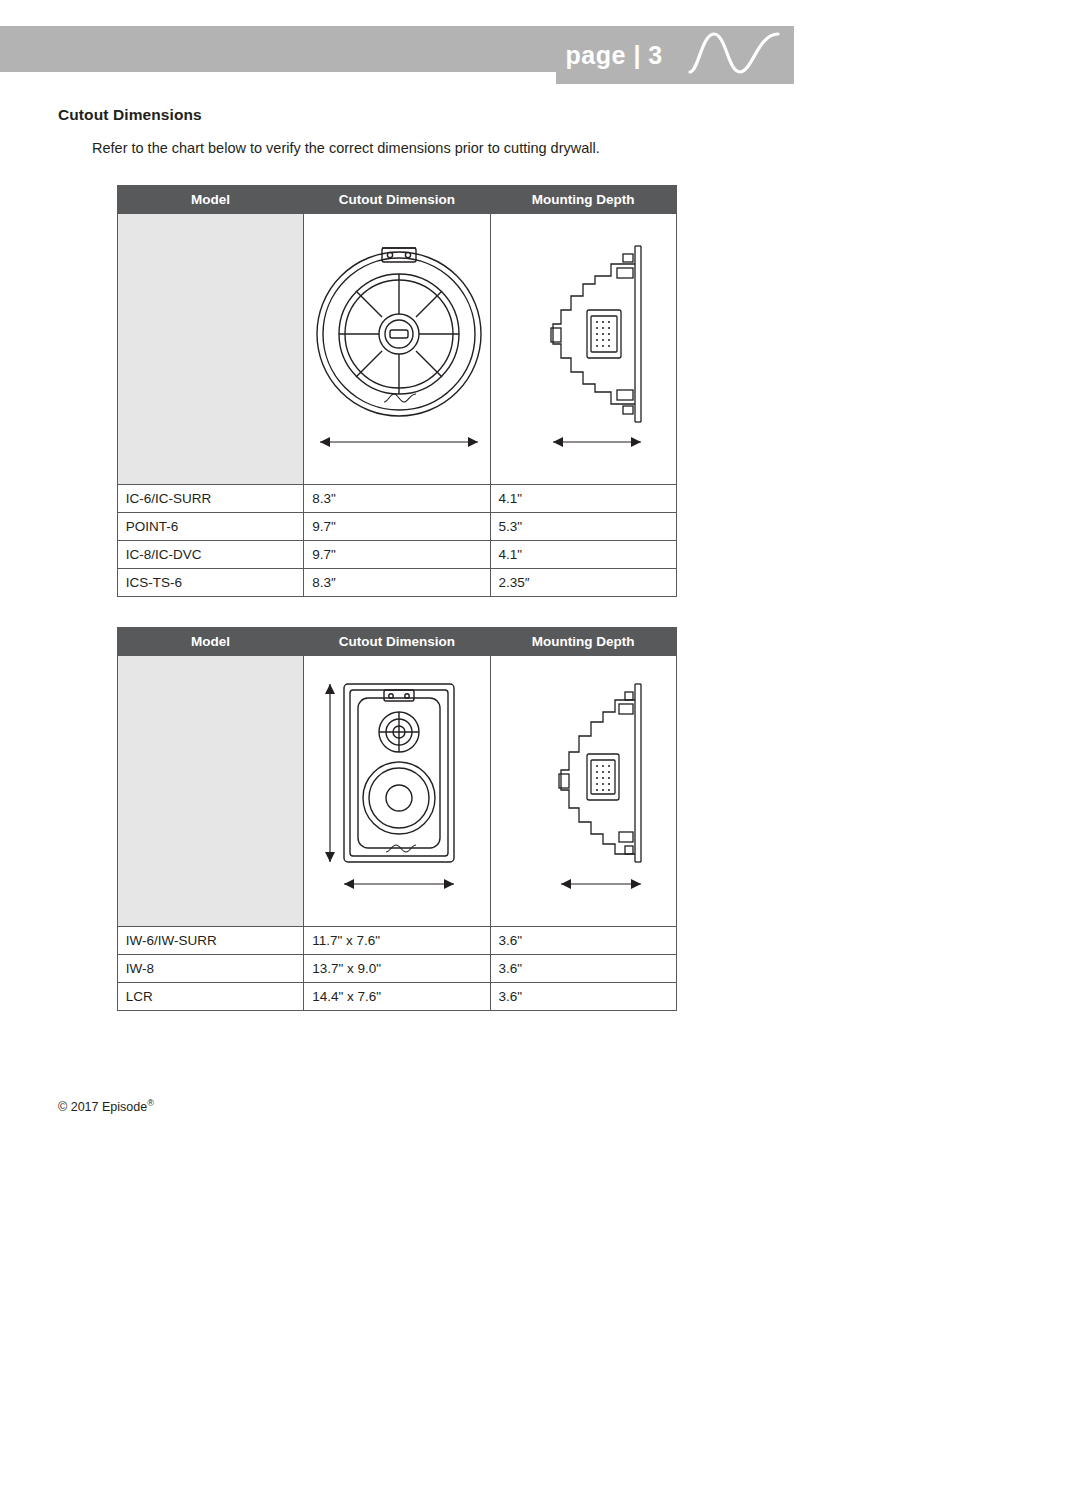page | 3
Cutout Dimensions
Refer to the chart below to verify the correct dimensions prior to cutting drywall.
| Model | Cutout Dimension | Mounting Depth |
| --- | --- | --- |
| IC-6/IC-SURR | 8.3" | 4.1" |
| POINT-6 | 9.7" | 5.3" |
| IC-8/IC-DVC | 9.7" | 4.1" |
| ICS-TS-6 | 8.3″ | 2.35″ |
| Model | Cutout Dimension | Mounting Depth |
| --- | --- | --- |
| IW-6/IW-SURR | 11.7" x 7.6" | 3.6" |
| IW-8 | 13.7" x 9.0" | 3.6" |
| LCR | 14.4" x 7.6" | 3.6" |
© 2017 Episode®